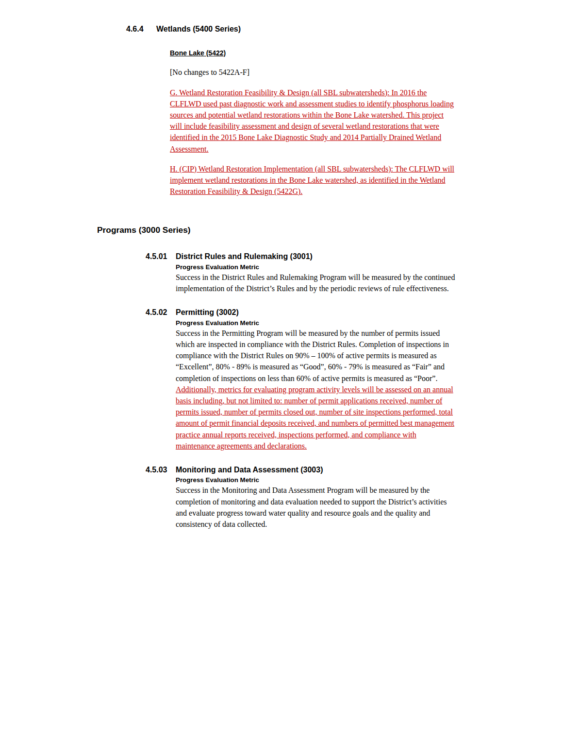4.6.4 Wetlands (5400 Series)
Bone Lake (5422)
[No changes to 5422A-F]
G. Wetland Restoration Feasibility & Design (all SBL subwatersheds): In 2016 the CLFLWD used past diagnostic work and assessment studies to identify phosphorus loading sources and potential wetland restorations within the Bone Lake watershed. This project will include feasibility assessment and design of several wetland restorations that were identified in the 2015 Bone Lake Diagnostic Study and 2014 Partially Drained Wetland Assessment.
H. (CIP) Wetland Restoration Implementation (all SBL subwatersheds): The CLFLWD will implement wetland restorations in the Bone Lake watershed, as identified in the Wetland Restoration Feasibility & Design (5422G).
Programs (3000 Series)
4.5.01 District Rules and Rulemaking (3001)
Progress Evaluation Metric
Success in the District Rules and Rulemaking Program will be measured by the continued implementation of the District’s Rules and by the periodic reviews of rule effectiveness.
4.5.02 Permitting (3002)
Progress Evaluation Metric
Success in the Permitting Program will be measured by the number of permits issued which are inspected in compliance with the District Rules. Completion of inspections in compliance with the District Rules on 90% – 100% of active permits is measured as “Excellent”, 80% - 89% is measured as “Good”, 60% - 79% is measured as “Fair” and completion of inspections on less than 60% of active permits is measured as “Poor”. Additionally, metrics for evaluating program activity levels will be assessed on an annual basis including, but not limited to: number of permit applications received, number of permits issued, number of permits closed out, number of site inspections performed, total amount of permit financial deposits received, and numbers of permitted best management practice annual reports received, inspections performed, and compliance with maintenance agreements and declarations.
4.5.03 Monitoring and Data Assessment (3003)
Progress Evaluation Metric
Success in the Monitoring and Data Assessment Program will be measured by the completion of monitoring and data evaluation needed to support the District’s activities and evaluate progress toward water quality and resource goals and the quality and consistency of data collected.